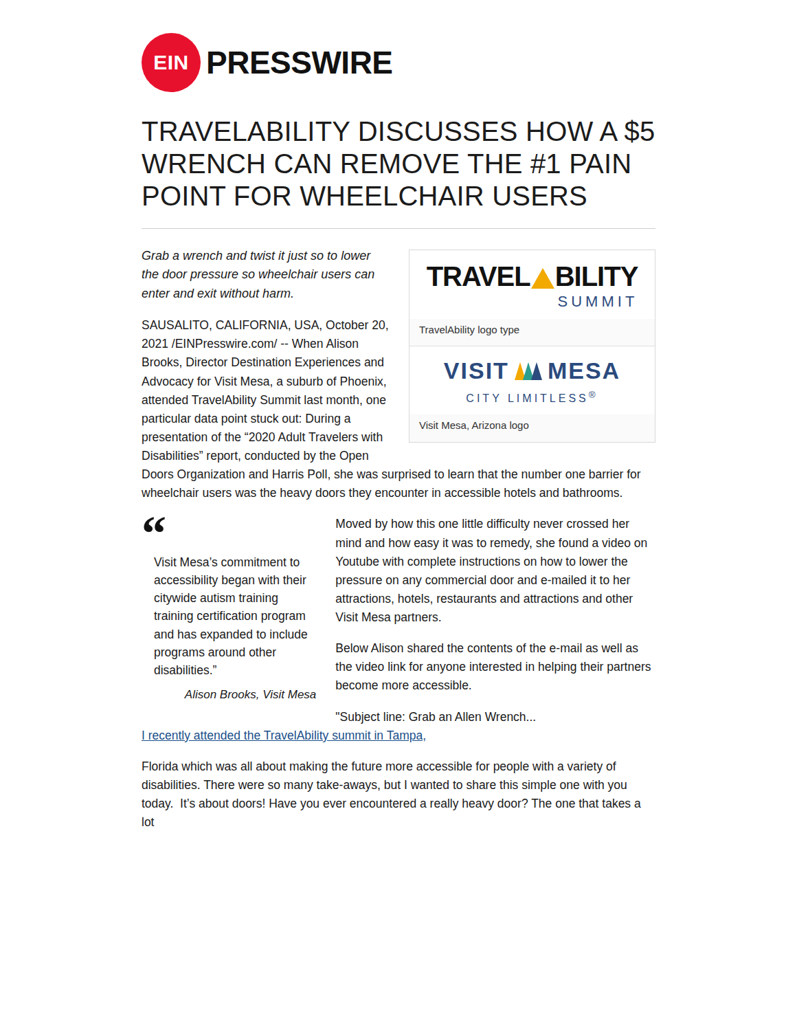EIN
PRESSWIRE
TravelAbility Discusses How a $5 Wrench Can Remove the #1 Pain Point for Wheelchair Users
TRAVEL BILITY
SUMMIT
TravelAbility logo type
VISIT MESA
CITY LIMITLESS®
Visit Mesa, Arizona logo
Grab a wrench and twist it just so to lower the door pressure so wheelchair users can enter and exit without harm.
SAUSALITO, CALIFORNIA, USA, October 20, 2021 /EINPresswire.com/ -- When Alison Brooks, Director Destination Experiences and Advocacy for Visit Mesa, a suburb of Phoenix, attended TravelAbility Summit last month, one particular data point stuck out: During a presentation of the “2020 Adult Travelers with Disabilities” report, conducted by the Open Doors Organization and Harris Poll, she was surprised to learn that the number one barrier for wheelchair users was the heavy doors they encounter in accessible hotels and bathrooms.
“
Visit Mesa’s commitment to accessibility began with their citywide autism training training certification program and has expanded to include programs around other disabilities.” Alison Brooks, Visit Mesa
Moved by how this one little difficulty never crossed her mind and how easy it was to remedy, she found a video on Youtube with complete instructions on how to lower the pressure on any commercial door and e-mailed it to her attractions, hotels, restaurants and attractions and other Visit Mesa partners.
Below Alison shared the contents of the e-mail as well as the video link for anyone interested in helping their partners become more accessible.
"Subject line: Grab an Allen Wrench...
I recently attended the TravelAbility summit in Tampa,
Florida which was all about making the future more accessible for people with a variety of disabilities. There were so many take-aways, but I wanted to share this simple one with you today. It’s about doors! Have you ever encountered a really heavy door? The one that takes a lot